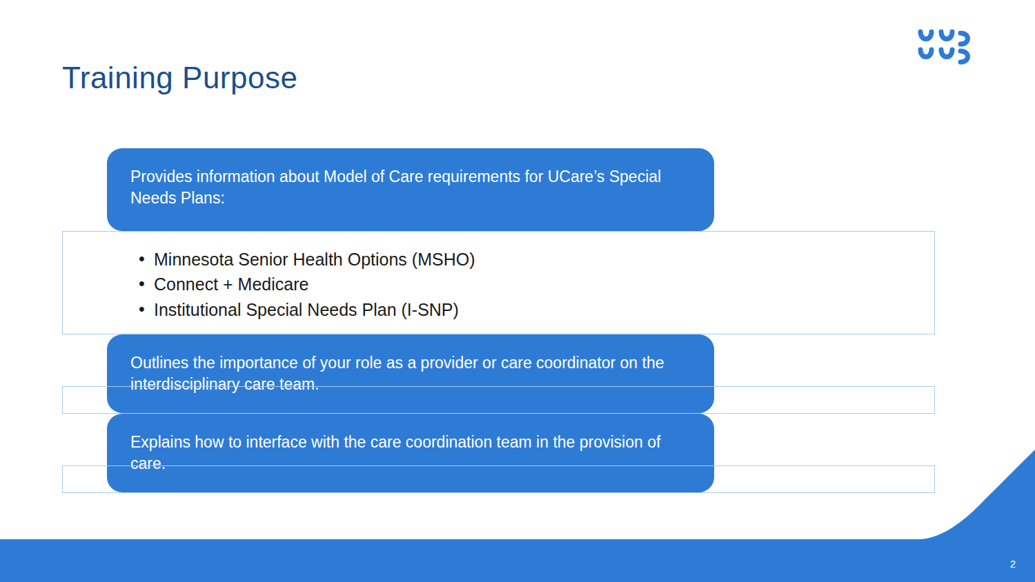Training Purpose
Provides information about Model of Care requirements for UCare’s Special Needs Plans:
Minnesota Senior Health Options (MSHO)
Connect + Medicare
Institutional Special Needs Plan (I-SNP)
Outlines the importance of your role as a provider or care coordinator on the interdisciplinary care team.
Explains how to interface with the care coordination team in the provision of care.
2